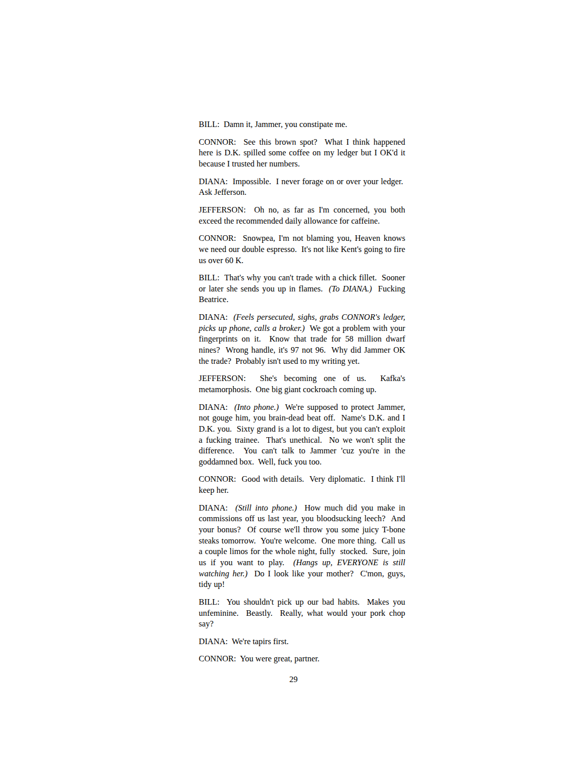BILL: Damn it, Jammer, you constipate me.
CONNOR: See this brown spot? What I think happened here is D.K. spilled some coffee on my ledger but I OK'd it because I trusted her numbers.
DIANA: Impossible. I never forage on or over your ledger. Ask Jefferson.
JEFFERSON: Oh no, as far as I'm concerned, you both exceed the recommended daily allowance for caffeine.
CONNOR: Snowpea, I'm not blaming you, Heaven knows we need our double espresso. It's not like Kent's going to fire us over 60 K.
BILL: That's why you can't trade with a chick fillet. Sooner or later she sends you up in flames. (To DIANA.) Fucking Beatrice.
DIANA: (Feels persecuted, sighs, grabs CONNOR's ledger, picks up phone, calls a broker.) We got a problem with your fingerprints on it. Know that trade for 58 million dwarf nines? Wrong handle, it's 97 not 96. Why did Jammer OK the trade? Probably isn't used to my writing yet.
JEFFERSON: She's becoming one of us. Kafka's metamorphosis. One big giant cockroach coming up.
DIANA: (Into phone.) We're supposed to protect Jammer, not gouge him, you brain-dead beat off. Name's D.K. and I D.K. you. Sixty grand is a lot to digest, but you can't exploit a fucking trainee. That's unethical. No we won't split the difference. You can't talk to Jammer 'cuz you're in the goddamned box. Well, fuck you too.
CONNOR: Good with details. Very diplomatic. I think I'll keep her.
DIANA: (Still into phone.) How much did you make in commissions off us last year, you bloodsucking leech? And your bonus? Of course we'll throw you some juicy T-bone steaks tomorrow. You're welcome. One more thing. Call us a couple limos for the whole night, fully stocked. Sure, join us if you want to play. (Hangs up, EVERYONE is still watching her.) Do I look like your mother? C'mon, guys, tidy up!
BILL: You shouldn't pick up our bad habits. Makes you unfeminine. Beastly. Really, what would your pork chop say?
DIANA: We're tapirs first.
CONNOR: You were great, partner.
29